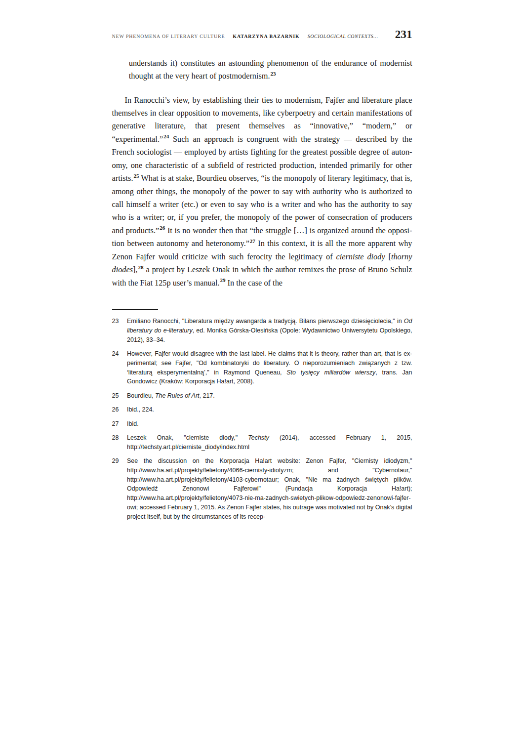New phenomena of literary culture Katarzyna Bazarnik Sociological contexts… 231
understands it) constitutes an astounding phenomenon of the endurance of modernist thought at the very heart of postmodernism.23
In Ranocchi’s view, by establishing their ties to modernism, Fajfer and liberature place themselves in clear opposition to movements, like cyberpoetry and certain manifestations of generative literature, that present themselves as “innovative,” “modern,” or “experimental.”24 Such an approach is congruent with the strategy — described by the French sociologist — employed by artists fighting for the greatest possible degree of autonomy, one characteristic of a subfield of restricted production, intended primarily for other artists.25 What is at stake, Bourdieu observes, “is the monopoly of literary legitimacy, that is, among other things, the monopoly of the power to say with authority who is authorized to call himself a writer (etc.) or even to say who is a writer and who has the authority to say who is a writer; or, if you prefer, the monopoly of the power of consecration of producers and products.”26 It is no wonder then that “the struggle […] is organized around the opposition between autonomy and heteronomy.”27 In this context, it is all the more apparent why Zenon Fajfer would criticize with such ferocity the legitimacy of cierniste diody [thorny diodes],28 a project by Leszek Onak in which the author remixes the prose of Bruno Schulz with the Fiat 125p user’s manual.29 In the case of the
23 Emiliano Ranocchi, "Liberatura między awangarda a tradycją. Bilans pierwszego dziesięciolecia," in Od liberatury do e-literatury, ed. Monika Górska-Olesińska (Opole: Wydawnictwo Uniwersytetu Opolskiego, 2012), 33–34.
24 However, Fajfer would disagree with the last label. He claims that it is theory, rather than art, that is experimental; see Fajfer, "Od kombinatoryki do liberatury. O nieporozumieniach związanych z tzw. ‘literaturą eksperymentalną’," in Raymond Queneau, Sto tysięcy miliardów wierszy, trans. Jan Gondowicz (Kraków: Korporacja Ha!art, 2008).
25 Bourdieu, The Rules of Art, 217.
26 Ibid., 224.
27 Ibid.
28 Leszek Onak, "cierniste diody," Techsty (2014), accessed February 1, 2015, http://techsty.art.pl/cierniste_diody/index.html
29 See the discussion on the Korporacja Ha!art website: Zenon Fajfer, "Ciernisty idiodyzm," http://www.ha.art.pl/projekty/felietony/4066-ciernisty-idiotyzm; and "Cybernotaur," http://www.ha.art.pl/projekty/felietony/4103-cybernotaur; Onak, "Nie ma żadnych świętych plików. Odpowiedź Zenonowi Fajferowi" (Fundacja Korporacja Ha!art); http://www.ha.art.pl/projekty/felietony/4073-nie-ma-zadnych-swietych-plikow-odpowiedz-zenonowi-fajferowi; accessed February 1, 2015. As Zenon Fajfer states, his outrage was motivated not by Onak’s digital project itself, but by the circumstances of its recep-